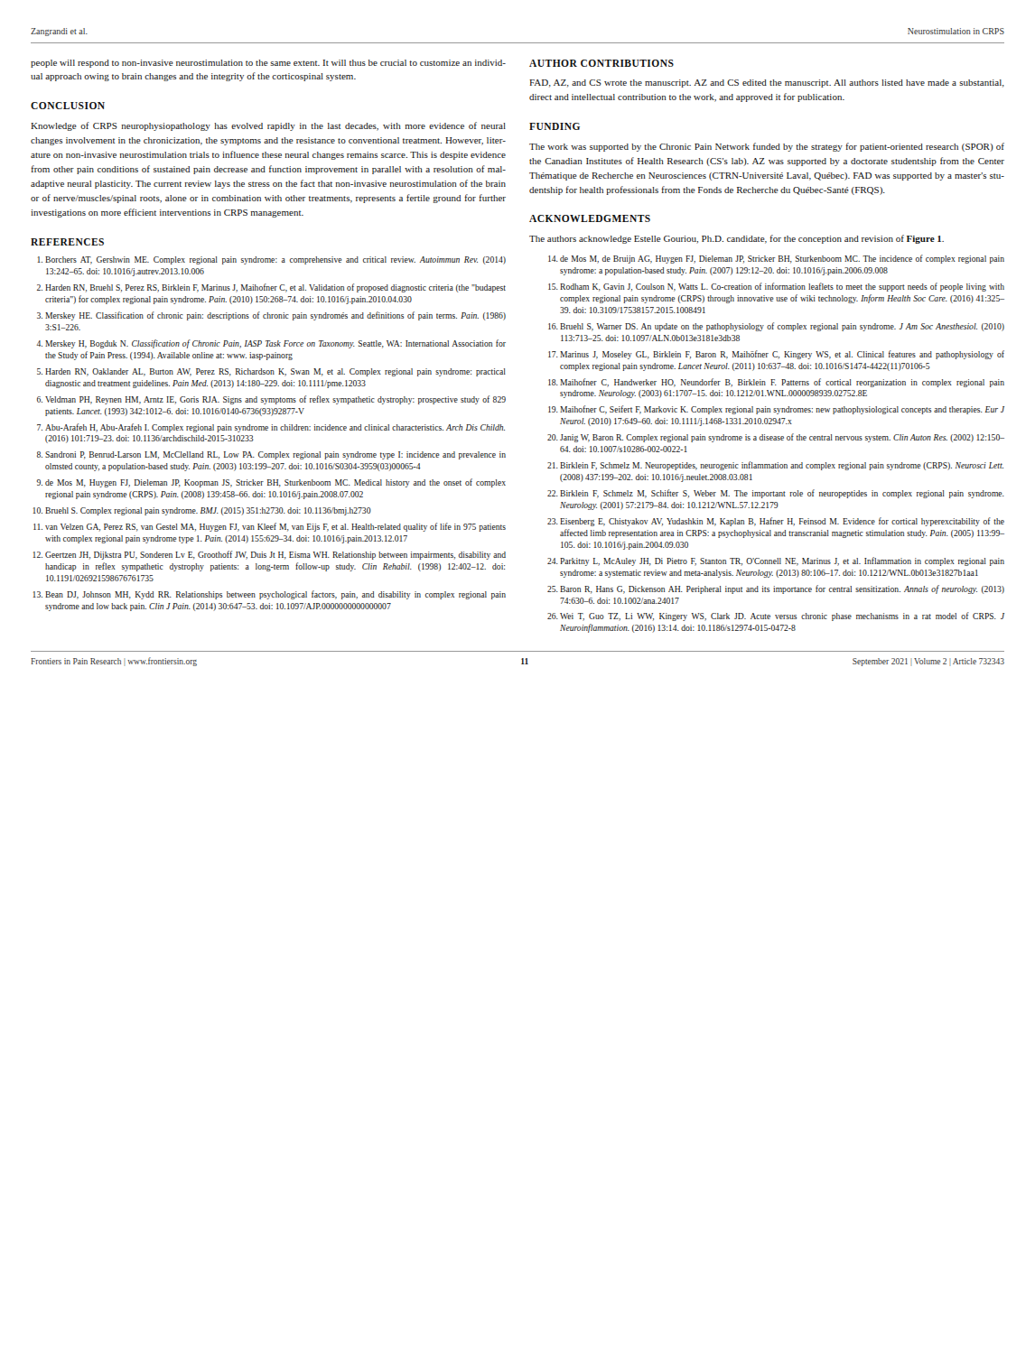Zangrandi et al.
Neurostimulation in CRPS
people will respond to non-invasive neurostimulation to the same extent. It will thus be crucial to customize an individual approach owing to brain changes and the integrity of the corticospinal system.
Conclusion
Knowledge of CRPS neurophysiopathology has evolved rapidly in the last decades, with more evidence of neural changes involvement in the chronicization, the symptoms and the resistance to conventional treatment. However, literature on non-invasive neurostimulation trials to influence these neural changes remains scarce. This is despite evidence from other pain conditions of sustained pain decrease and function improvement in parallel with a resolution of maladaptive neural plasticity. The current review lays the stress on the fact that non-invasive neurostimulation of the brain or of nerve/muscles/spinal roots, alone or in combination with other treatments, represents a fertile ground for further investigations on more efficient interventions in CRPS management.
References
Borchers AT, Gershwin ME. Complex regional pain syndrome: a comprehensive and critical review. Autoimmun Rev. (2014) 13:242–65. doi: 10.1016/j.autrev.2013.10.006
Harden RN, Bruehl S, Perez RS, Birklein F, Marinus J, Maihofner C, et al. Validation of proposed diagnostic criteria (the "budapest criteria") for complex regional pain syndrome. Pain. (2010) 150:268–74. doi: 10.1016/j.pain.2010.04.030
Merskey HE. Classification of chronic pain: descriptions of chronic pain syndromés and definitions of pain terms. Pain. (1986) 3:S1–226.
Merskey H, Bogduk N. Classification of Chronic Pain, IASP Task Force on Taxonomy. Seattle, WA: International Association for the Study of Pain Press. (1994). Available online at: www. iasp-painorg
Harden RN, Oaklander AL, Burton AW, Perez RS, Richardson K, Swan M, et al. Complex regional pain syndrome: practical diagnostic and treatment guidelines. Pain Med. (2013) 14:180–229. doi: 10.1111/pme.12033
Veldman PH, Reynen HM, Arntz IE, Goris RJA. Signs and symptoms of reflex sympathetic dystrophy: prospective study of 829 patients. Lancet. (1993) 342:1012–6. doi: 10.1016/0140-6736(93)92877-V
Abu-Arafeh H, Abu-Arafeh I. Complex regional pain syndrome in children: incidence and clinical characteristics. Arch Dis Childh. (2016) 101:719–23. doi: 10.1136/archdischild-2015-310233
Sandroni P, Benrud-Larson LM, McClelland RL, Low PA. Complex regional pain syndrome type I: incidence and prevalence in olmsted county, a population-based study. Pain. (2003) 103:199–207. doi: 10.1016/S0304-3959(03)00065-4
de Mos M, Huygen FJ, Dieleman JP, Koopman JS, Stricker BH, Sturkenboom MC. Medical history and the onset of complex regional pain syndrome (CRPS). Pain. (2008) 139:458–66. doi: 10.1016/j.pain.2008.07.002
Bruehl S. Complex regional pain syndrome. BMJ. (2015) 351:h2730. doi: 10.1136/bmj.h2730
van Velzen GA, Perez RS, van Gestel MA, Huygen FJ, van Kleef M, van Eijs F, et al. Health-related quality of life in 975 patients with complex regional pain syndrome type 1. Pain. (2014) 155:629–34. doi: 10.1016/j.pain.2013.12.017
Geertzen JH, Dijkstra PU, Sonderen Lv E, Groothoff JW, Duis Jt H, Eisma WH. Relationship between impairments, disability and handicap in reflex sympathetic dystrophy patients: a long-term follow-up study. Clin Rehabil. (1998) 12:402–12. doi: 10.1191/026921598676761735
Bean DJ, Johnson MH, Kydd RR. Relationships between psychological factors, pain, and disability in complex regional pain syndrome and low back pain. Clin J Pain. (2014) 30:647–53. doi: 10.1097/AJP.0000000000000007
Author Contributions
FAD, AZ, and CS wrote the manuscript. AZ and CS edited the manuscript. All authors listed have made a substantial, direct and intellectual contribution to the work, and approved it for publication.
Funding
The work was supported by the Chronic Pain Network funded by the strategy for patient-oriented research (SPOR) of the Canadian Institutes of Health Research (CS's lab). AZ was supported by a doctorate studentship from the Center Thématique de Recherche en Neurosciences (CTRN-Université Laval, Québec). FAD was supported by a master's studentship for health professionals from the Fonds de Recherche du Québec-Santé (FRQS).
Acknowledgments
The authors acknowledge Estelle Gouriou, Ph.D. candidate, for the conception and revision of Figure 1.
14de Mos M, de Bruijn AG, Huygen FJ, Dieleman JP, Stricker BH, Sturkenboom MC. The incidence of complex regional pain syndrome: a population-based study. Pain. (2007) 129:12–20. doi: 10.1016/j.pain.2006.09.008
15 Rodham K, Gavin J, Coulson N, Watts L. Co-creation of information leaflets to meet the support needs of people living with complex regional pain syndrome (CRPS) through innovative use of wiki technology. Inform Health Soc Care. (2016) 41:325–39. doi: 10.3109/17538157.2015.1008491
16 Bruehl S, Warner DS. An update on the pathophysiology of complex regional pain syndrome. J Am Soc Anesthesiol. (2010) 113:713–25. doi: 10.1097/ALN.0b013e3181e3db38
17 Marinus J, Moseley GL, Birklein F, Baron R, Maihöfner C, Kingery WS, et al. Clinical features and pathophysiology of complex regional pain syndrome. Lancet Neurol. (2011) 10:637–48. doi: 10.1016/S1474-4422(11)70106-5
18 Maihofner C, Handwerker HO, Neundorfer B, Birklein F. Patterns of cortical reorganization in complex regional pain syndrome. Neurology. (2003) 61:1707–15. doi: 10.1212/01.WNL.0000098939.02752.8E
19 Maihofner C, Seifert F, Markovic K. Complex regional pain syndromes: new pathophysiological concepts and therapies. Eur J Neurol. (2010) 17:649–60. doi: 10.1111/j.1468-1331.2010.02947.x
20 Janig W, Baron R. Complex regional pain syndrome is a disease of the central nervous system. Clin Auton Res. (2002) 12:150–64. doi: 10.1007/s10286-002-0022-1
21 Birklein F, Schmelz M. Neuropeptides, neurogenic inflammation and complex regional pain syndrome (CRPS). Neurosci Lett. (2008) 437:199–202. doi: 10.1016/j.neulet.2008.03.081
22 Birklein F, Schmelz M, Schifter S, Weber M. The important role of neuropeptides in complex regional pain syndrome. Neurology. (2001) 57:2179–84. doi: 10.1212/WNL.57.12.2179
23 Eisenberg E, Chistyakov AV, Yudashkin M, Kaplan B, Hafner H, Feinsod M. Evidence for cortical hyperexcitability of the affected limb representation area in CRPS: a psychophysical and transcranial magnetic stimulation study. Pain. (2005) 113:99–105. doi: 10.1016/j.pain.2004.09.030
24 Parkitny L, McAuley JH, Di Pietro F, Stanton TR, O'Connell NE, Marinus J, et al. Inflammation in complex regional pain syndrome: a systematic review and meta-analysis. Neurology. (2013) 80:106–17. doi: 10.1212/WNL.0b013e31827b1aa1
25 Baron R, Hans G, Dickenson AH. Peripheral input and its importance for central sensitization. Annals of neurology. (2013) 74:630–6. doi: 10.1002/ana.24017
26 Wei T, Guo TZ, Li WW, Kingery WS, Clark JD. Acute versus chronic phase mechanisms in a rat model of CRPS. J Neuroinflammation. (2016) 13:14. doi: 10.1186/s12974-015-0472-8
Frontiers in Pain Research | www.frontiersin.org
11
September 2021 | Volume 2 | Article 732343